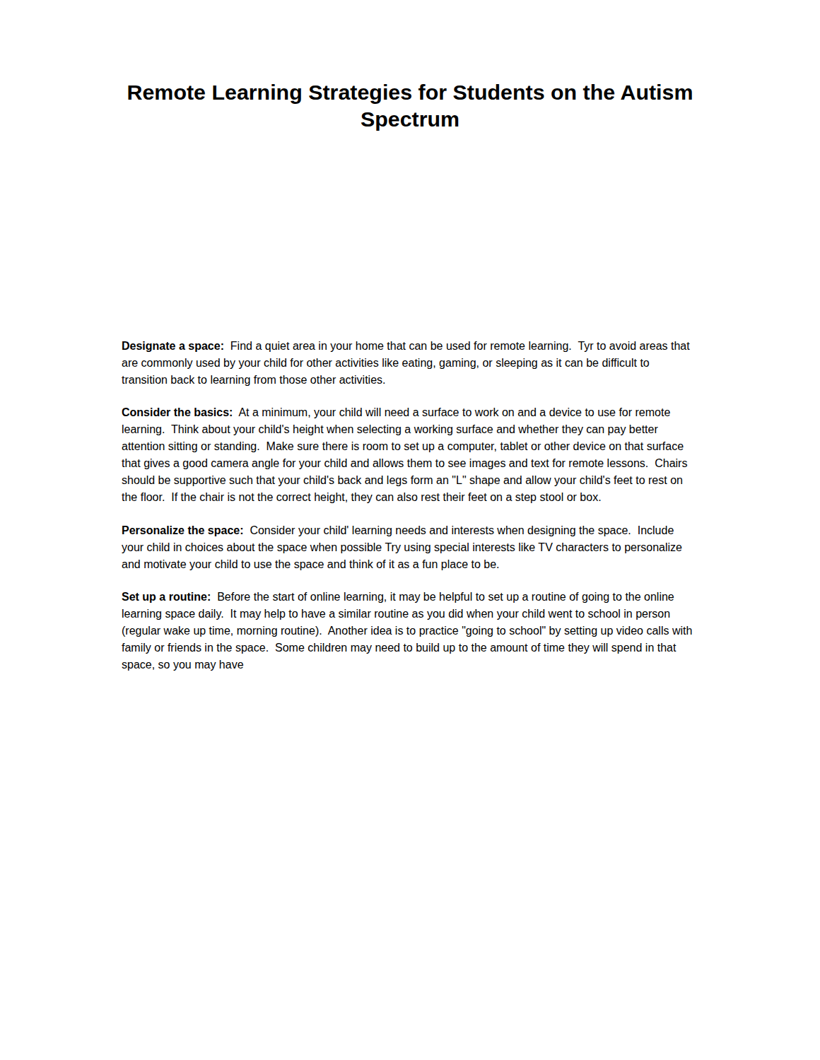Remote Learning Strategies for Students on the Autism Spectrum
Designate a space: Find a quiet area in your home that can be used for remote learning. Tyr to avoid areas that are commonly used by your child for other activities like eating, gaming, or sleeping as it can be difficult to transition back to learning from those other activities.
Consider the basics: At a minimum, your child will need a surface to work on and a device to use for remote learning. Think about your child's height when selecting a working surface and whether they can pay better attention sitting or standing. Make sure there is room to set up a computer, tablet or other device on that surface that gives a good camera angle for your child and allows them to see images and text for remote lessons. Chairs should be supportive such that your child's back and legs form an "L" shape and allow your child's feet to rest on the floor. If the chair is not the correct height, they can also rest their feet on a step stool or box.
Personalize the space: Consider your child' learning needs and interests when designing the space. Include your child in choices about the space when possible Try using special interests like TV characters to personalize and motivate your child to use the space and think of it as a fun place to be.
Set up a routine: Before the start of online learning, it may be helpful to set up a routine of going to the online learning space daily. It may help to have a similar routine as you did when your child went to school in person (regular wake up time, morning routine). Another idea is to practice "going to school" by setting up video calls with family or friends in the space. Some children may need to build up to the amount of time they will spend in that space, so you may have